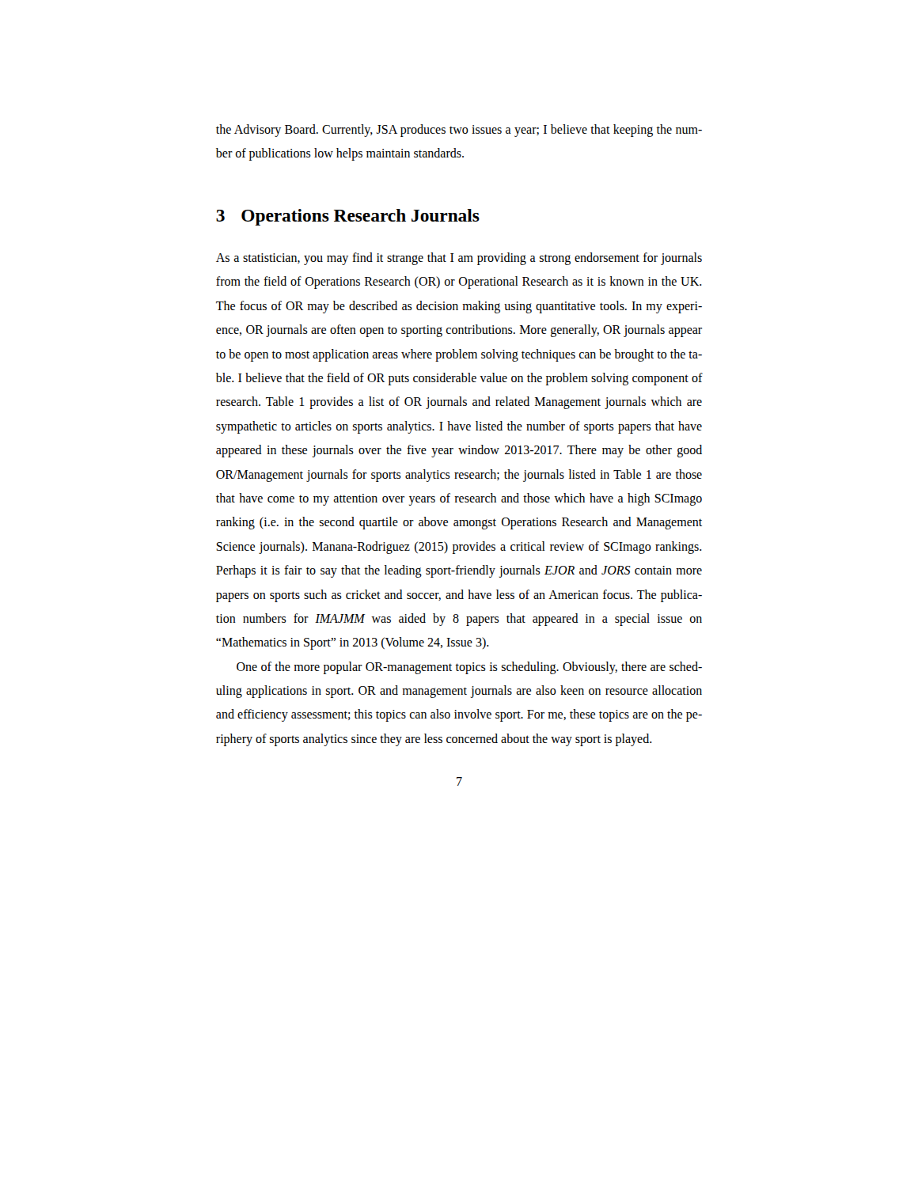the Advisory Board. Currently, JSA produces two issues a year; I believe that keeping the number of publications low helps maintain standards.
3 Operations Research Journals
As a statistician, you may find it strange that I am providing a strong endorsement for journals from the field of Operations Research (OR) or Operational Research as it is known in the UK. The focus of OR may be described as decision making using quantitative tools. In my experience, OR journals are often open to sporting contributions. More generally, OR journals appear to be open to most application areas where problem solving techniques can be brought to the table. I believe that the field of OR puts considerable value on the problem solving component of research. Table 1 provides a list of OR journals and related Management journals which are sympathetic to articles on sports analytics. I have listed the number of sports papers that have appeared in these journals over the five year window 2013-2017. There may be other good OR/Management journals for sports analytics research; the journals listed in Table 1 are those that have come to my attention over years of research and those which have a high SCImago ranking (i.e. in the second quartile or above amongst Operations Research and Management Science journals). Manana-Rodriguez (2015) provides a critical review of SCImago rankings. Perhaps it is fair to say that the leading sport-friendly journals EJOR and JORS contain more papers on sports such as cricket and soccer, and have less of an American focus. The publication numbers for IMAJMM was aided by 8 papers that appeared in a special issue on “Mathematics in Sport” in 2013 (Volume 24, Issue 3).
One of the more popular OR-management topics is scheduling. Obviously, there are scheduling applications in sport. OR and management journals are also keen on resource allocation and efficiency assessment; this topics can also involve sport. For me, these topics are on the periphery of sports analytics since they are less concerned about the way sport is played.
7